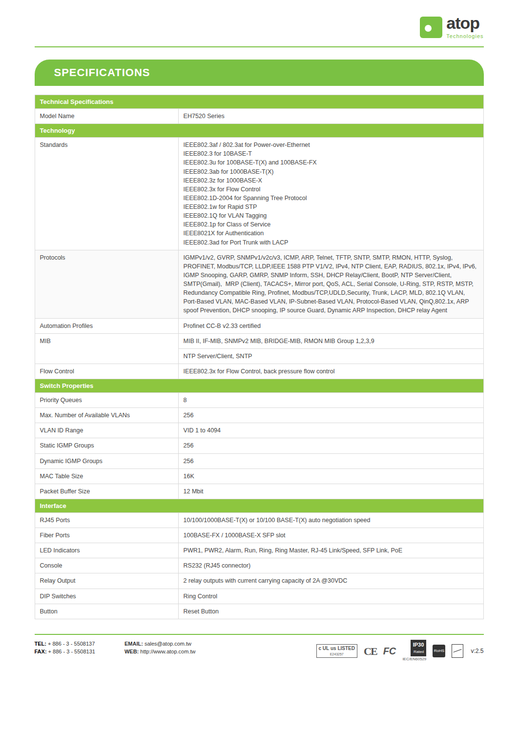atop
Technologies
SPECIFICATIONS
| Technical Specifications |
| --- |
| Model Name | EH7520 Series |
| Technology |
| Standards | IEEE802.3af / 802.3at for Power-over-Ethernet IEEE802.3 for 10BASE-T IEEE802.3u for 100BASE-T(X) and 100BASE-FX IEEE802.3ab for 1000BASE-T(X) IEEE802.3z for 1000BASE-X IEEE802.3x for Flow Control IEEE802.1D-2004 for Spanning Tree Protocol IEEE802.1w for Rapid STP IEEE802.1Q for VLAN Tagging IEEE802.1p for Class of Service IEEE8021X for Authentication IEEE802.3ad for Port Trunk with LACP |
| Protocols | IGMPv1/v2, GVRP, SNMPv1/v2c/v3, ICMP, ARP, Telnet, TFTP, SNTP, SMTP, RMON, HTTP, Syslog, PROFINET, Modbus/TCP, LLDP,IEEE 1588 PTP V1/V2, IPv4, NTP Client, EAP, RADIUS, 802.1x, IPv4, IPv6, IGMP Snooping, GARP, GMRP, SNMP Inform, SSH, DHCP Relay/Client, BootP, NTP Server/Client, SMTP(Gmail), MRP (Client), TACACS+, Mirror port, QoS, ACL, Serial Console, U-Ring, STP, RSTP, MSTP, Redundancy Compatible Ring, Profinet, Modbus/TCP,UDLD,Security, Trunk, LACP, MLD, 802.1Q VLAN, Port-Based VLAN, MAC-Based VLAN, IP-Subnet-Based VLAN, Protocol-Based VLAN, QinQ,802.1x, ARP spoof Prevention, DHCP snooping, IP source Guard, Dynamic ARP Inspection, DHCP relay Agent |
| Automation Profiles | Profinet CC-B v2.33 certified |
| MIB | MIB II, IF-MIB, SNMPv2 MIB, BRIDGE-MIB, RMON MIB Group 1,2,3,9 |
| NTP Server/Client, SNTP |
| Flow Control | IEEE802.3x for Flow Control, back pressure flow control |
| Switch Properties |
| Priority Queues | 8 |
| Max. Number of Available VLANs | 256 |
| VLAN ID Range | VID 1 to 4094 |
| Static IGMP Groups | 256 |
| Dynamic IGMP Groups | 256 |
| MAC Table Size | 16K |
| Packet Buffer Size | 12 Mbit |
| Interface |
| RJ45 Ports | 10/100/1000BASE-T(X) or 10/100 BASE-T(X) auto negotiation speed |
| Fiber Ports | 100BASE-FX / 1000BASE-X SFP slot |
| LED Indicators | PWR1, PWR2, Alarm, Run, Ring, Ring Master, RJ-45 Link/Speed, SFP Link, PoE |
| Console | RS232 (RJ45 connector) |
| Relay Output | 2 relay outputs with current carrying capacity of 2A @30VDC |
| DIP Switches | Ring Control |
| Button | Reset Button |
TEL: + 886 - 3 - 5508137
FAX: + 886 - 3 - 5508131
EMAIL: sales@atop.com.tw
WEB: http://www.atop.com.tw
c UL us LISTED
E243257 CE FC IP30 Rated IEC/EN60529 RoHS v:2.5